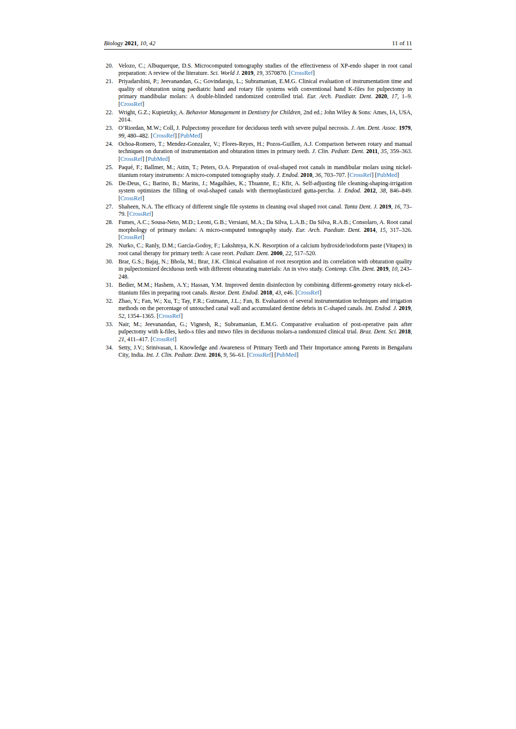Biology 2021, 10, 42
11 of 11
20. Velozo, C.; Albuquerque, D.S. Microcomputed tomography studies of the effectiveness of XP-endo shaper in root canal preparation: A review of the literature. Sci. World J. 2019, 19, 3570870. [CrossRef]
21. Priyadarshini, P.; Jeevanandan, G.; Govindaraju, L.; Subramanian, E.M.G. Clinical evaluation of instrumentation time and quality of obturation using paediatric hand and rotary file systems with conventional hand K-files for pulpectomy in primary mandibular molars: A double-blinded randomized controlled trial. Eur. Arch. Paediatr. Dent. 2020, 17, 1–9. [CrossRef]
22. Wright, G.Z.; Kupietzky, A. Behavior Management in Dentistry for Children, 2nd ed.; John Wiley & Sons: Ames, IA, USA, 2014.
23. O’Riordan, M.W.; Coll, J. Pulpectomy procedure for deciduous teeth with severe pulpal necrosis. J. Am. Dent. Assoc. 1979, 99, 480–482. [CrossRef] [PubMed]
24. Ochoa-Romero, T.; Mendez-Gonzalez, V.; Flores-Reyes, H.; Pozos-Guillen, A.J. Comparison between rotary and manual techniques on duration of instrumentation and obturation times in primary teeth. J. Clin. Pediatr. Dent. 2011, 35, 359–363. [CrossRef] [PubMed]
25. Paqué, F.; Ballmer, M.; Attin, T.; Peters, O.A. Preparation of oval-shaped root canals in mandibular molars using nickel- titanium rotary instruments: A micro-computed tomography study. J. Endod. 2010, 36, 703–707. [CrossRef] [PubMed]
26. De-Deus, G.; Barino, B.; Marins, J.; Magalhães, K.; Thuanne, E.; Kfir, A. Self-adjusting file cleaning-shaping-irrigation system optimizes the filling of oval-shaped canals with thermoplasticized gutta-percha. J. Endod. 2012, 38, 846–849. [CrossRef]
27. Shaheen, N.A. The efficacy of different single file systems in cleaning oval shaped root canal. Tanta Dent. J. 2019, 16, 73–79. [CrossRef]
28. Fumes, A.C.; Sousa-Neto, M.D.; Leoni, G.B.; Versiani, M.A.; Da Silva, L.A.B.; Da Silva, R.A.B.; Consolaro, A. Root canal morphology of primary molars: A micro-computed tomography study. Eur. Arch. Paediatr. Dent. 2014, 15, 317–326. [CrossRef]
29. Nurko, C.; Ranly, D.M.; García-Godoy, F.; Lakshmya, K.N. Resorption of a calcium hydroxide/iodoform paste (Vitapex) in root canal therapy for primary teeth: A case reort. Pediatr. Dent. 2000, 22, 517–520.
30. Brar, G.S.; Bajaj, N.; Bhola, M.; Brar, J.K. Clinical evaluation of root resorption and its correlation with obturation quality in pulpectomized deciduous teeth with different obturating materials: An in vivo study. Contemp. Clin. Dent. 2019, 10, 243–248.
31. Bedier, M.M.; Hashem, A.Y.; Hassan, Y.M. Improved dentin disinfection by combining different-geometry rotary nick-el-titanium files in preparing root canals. Restor. Dent. Endod. 2018, 43, e46. [CrossRef]
32. Zhao, Y.; Fan, W.; Xu, T.; Tay, F.R.; Gutmann, J.L.; Fan, B. Evaluation of several instrumentation techniques and irrigation methods on the percentage of untouched canal wall and accumulated dentine debris in C-shaped canals. Int. Endod. J. 2019, 52, 1354–1365. [CrossRef]
33. Nair, M.; Jeevanandan, G.; Vignesh, R.; Subramanian, E.M.G. Comparative evaluation of post-operative pain after pulpectomy with k-files, kedo-s files and mtwo files in deciduous molars-a randomized clinical trial. Braz. Dent. Sci. 2018, 21, 411–417. [CrossRef]
34. Setty, J.V.; Srinivasan, I. Knowledge and Awareness of Primary Teeth and Their Importance among Parents in Bengaluru City, India. Int. J. Clin. Pediatr. Dent. 2016, 9, 56–61. [CrossRef] [PubMed]